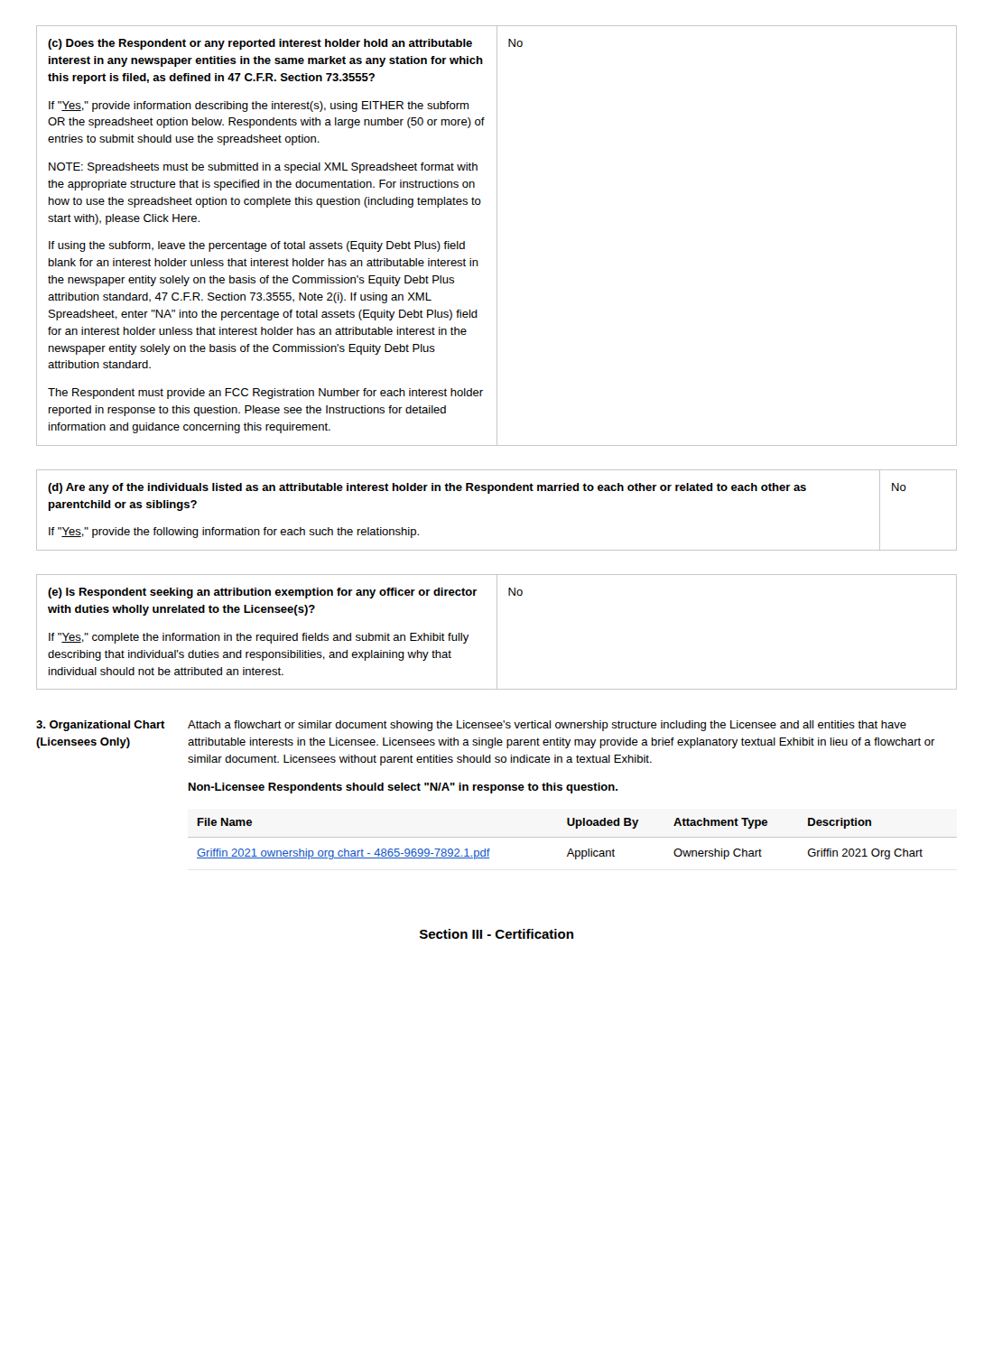| (c) Does the Respondent or any reported interest holder hold an attributable interest in any newspaper entities in the same market as any station for which this report is filed, as defined in 47 C.F.R. Section 73.3555? If " Yes ," provide information describing the interest(s), using EITHER the subform OR the spreadsheet option below. Respondents with a large number (50 or more) of entries to submit should use the spreadsheet option. NOTE: Spreadsheets must be submitted in a special XML Spreadsheet format with the appropriate structure that is specified in the documentation. For instructions on how to use the spreadsheet option to complete this question (including templates to start with), please Click Here. If using the subform, leave the percentage of total assets (Equity Debt Plus) field blank for an interest holder unless that interest holder has an attributable interest in the newspaper entity solely on the basis of the Commission's Equity Debt Plus attribution standard, 47 C.F.R. Section 73.3555, Note 2(i). If using an XML Spreadsheet, enter "NA" into the percentage of total assets (Equity Debt Plus) field for an interest holder unless that interest holder has an attributable interest in the newspaper entity solely on the basis of the Commission's Equity Debt Plus attribution standard. The Respondent must provide an FCC Registration Number for each interest holder reported in response to this question. Please see the Instructions for detailed information and guidance concerning this requirement. | No |
| (d) Are any of the individuals listed as an attributable interest holder in the Respondent married to each other or related to each other as parentchild or as siblings? If " Yes ," provide the following information for each such the relationship. | No |
| (e) Is Respondent seeking an attribution exemption for any officer or director with duties wholly unrelated to the Licensee(s)? If " Yes ," complete the information in the required fields and submit an Exhibit fully describing that individual's duties and responsibilities, and explaining why that individual should not be attributed an interest. | No |
3. Organizational Chart (Licensees Only)
Attach a flowchart or similar document showing the Licensee's vertical ownership structure including the Licensee and all entities that have attributable interests in the Licensee. Licensees with a single parent entity may provide a brief explanatory textual Exhibit in lieu of a flowchart or similar document. Licensees without parent entities should so indicate in a textual Exhibit.
Non-Licensee Respondents should select "N/A" in response to this question.
| File Name | Uploaded By | Attachment Type | Description |
| --- | --- | --- | --- |
| Griffin 2021 ownership org chart - 4865-9699-7892.1.pdf | Applicant | Ownership Chart | Griffin 2021 Org Chart |
Section III - Certification